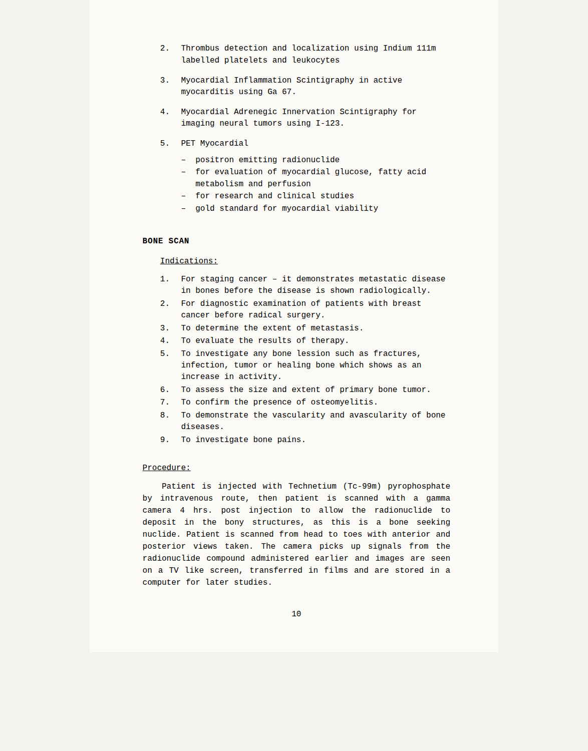2. Thrombus detection and localization using Indium 111m labelled platelets and leukocytes
3. Myocardial Inflammation Scintigraphy in active myocarditis using Ga 67.
4. Myocardial Adrenegic Innervation Scintigraphy for imaging neural tumors using I-123.
5. PET Myocardial
–positron emitting radionuclide
–for evaluation of myocardial glucose, fatty acid metabolism and perfusion
–for research and clinical studies
–gold standard for myocardial viability
BONE SCAN
Indications:
1. For staging cancer – it demonstrates metastatic disease in bones before the disease is shown radiologically.
2. For diagnostic examination of patients with breast cancer before radical surgery.
3. To determine the extent of metastasis.
4. To evaluate the results of therapy.
5. To investigate any bone lession such as fractures, infection, tumor or healing bone which shows as an increase in activity.
6. To assess the size and extent of primary bone tumor.
7. To confirm the presence of osteomyelitis.
8. To demonstrate the vascularity and avascularity of bone diseases.
9. To investigate bone pains.
Procedure:
Patient is injected with Technetium (Tc-99m) pyrophosphate by intravenous route, then patient is scanned with a gamma camera 4 hrs. post injection to allow the radionuclide to deposit in the bony structures, as this is a bone seeking nuclide. Patient is scanned from head to toes with anterior and posterior views taken. The camera picks up signals from the radionuclide compound administered earlier and images are seen on a TV like screen, transferred in films and are stored in a computer for later studies.
10